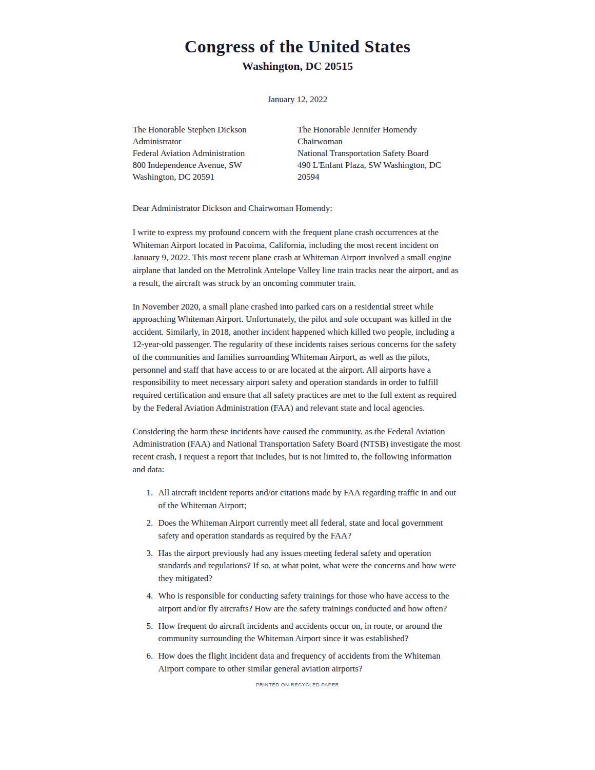Congress of the United States
Washington, DC 20515
January 12, 2022
| The Honorable Stephen Dickson Administrator Federal Aviation Administration 800 Independence Avenue, SW Washington, DC 20591 | The Honorable Jennifer Homendy Chairwoman National Transportation Safety Board 490 L'Enfant Plaza, SW Washington, DC 20594 |
Dear Administrator Dickson and Chairwoman Homendy:
I write to express my profound concern with the frequent plane crash occurrences at the Whiteman Airport located in Pacoima, California, including the most recent incident on January 9, 2022. This most recent plane crash at Whiteman Airport involved a small engine airplane that landed on the Metrolink Antelope Valley line train tracks near the airport, and as a result, the aircraft was struck by an oncoming commuter train.
In November 2020, a small plane crashed into parked cars on a residential street while approaching Whiteman Airport. Unfortunately, the pilot and sole occupant was killed in the accident. Similarly, in 2018, another incident happened which killed two people, including a 12-year-old passenger. The regularity of these incidents raises serious concerns for the safety of the communities and families surrounding Whiteman Airport, as well as the pilots, personnel and staff that have access to or are located at the airport. All airports have a responsibility to meet necessary airport safety and operation standards in order to fulfill required certification and ensure that all safety practices are met to the full extent as required by the Federal Aviation Administration (FAA) and relevant state and local agencies.
Considering the harm these incidents have caused the community, as the Federal Aviation Administration (FAA) and National Transportation Safety Board (NTSB) investigate the most recent crash, I request a report that includes, but is not limited to, the following information and data:
All aircraft incident reports and/or citations made by FAA regarding traffic in and out of the Whiteman Airport;
Does the Whiteman Airport currently meet all federal, state and local government safety and operation standards as required by the FAA?
Has the airport previously had any issues meeting federal safety and operation standards and regulations? If so, at what point, what were the concerns and how were they mitigated?
Who is responsible for conducting safety trainings for those who have access to the airport and/or fly aircrafts? How are the safety trainings conducted and how often?
How frequent do aircraft incidents and accidents occur on, in route, or around the community surrounding the Whiteman Airport since it was established?
How does the flight incident data and frequency of accidents from the Whiteman Airport compare to other similar general aviation airports?
PRINTED ON RECYCLED PAPER